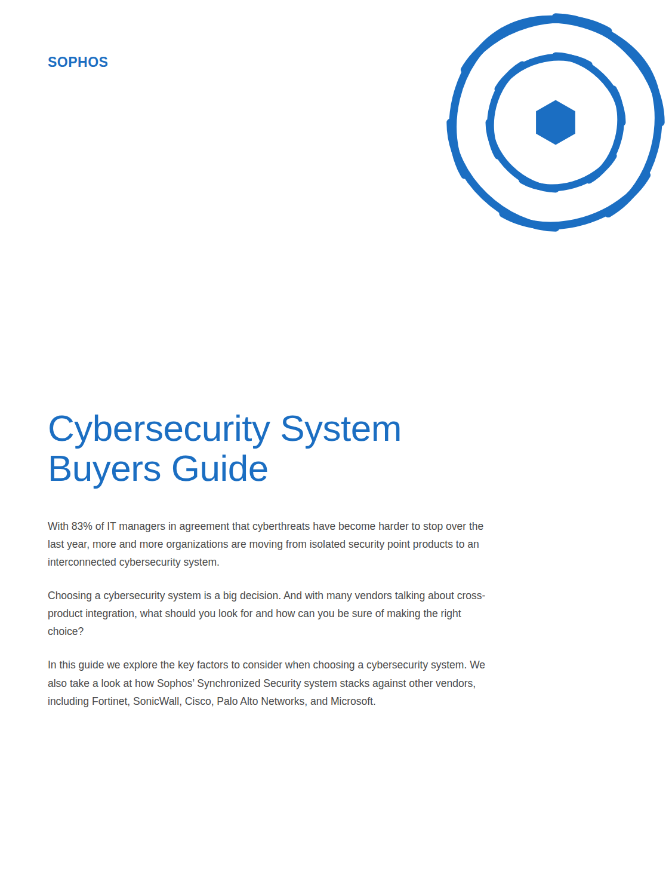SOPHOS
Cybersecurity System
Buyers Guide
With 83% of IT managers in agreement that cyberthreats have become harder to stop over the last year, more and more organizations are moving from isolated security point products to an interconnected cybersecurity system.
Choosing a cybersecurity system is a big decision. And with many vendors talking about cross-product integration, what should you look for and how can you be sure of making the right choice?
In this guide we explore the key factors to consider when choosing a cybersecurity system. We also take a look at how Sophos’ Synchronized Security system stacks against other vendors, including Fortinet, SonicWall, Cisco, Palo Alto Networks, and Microsoft.